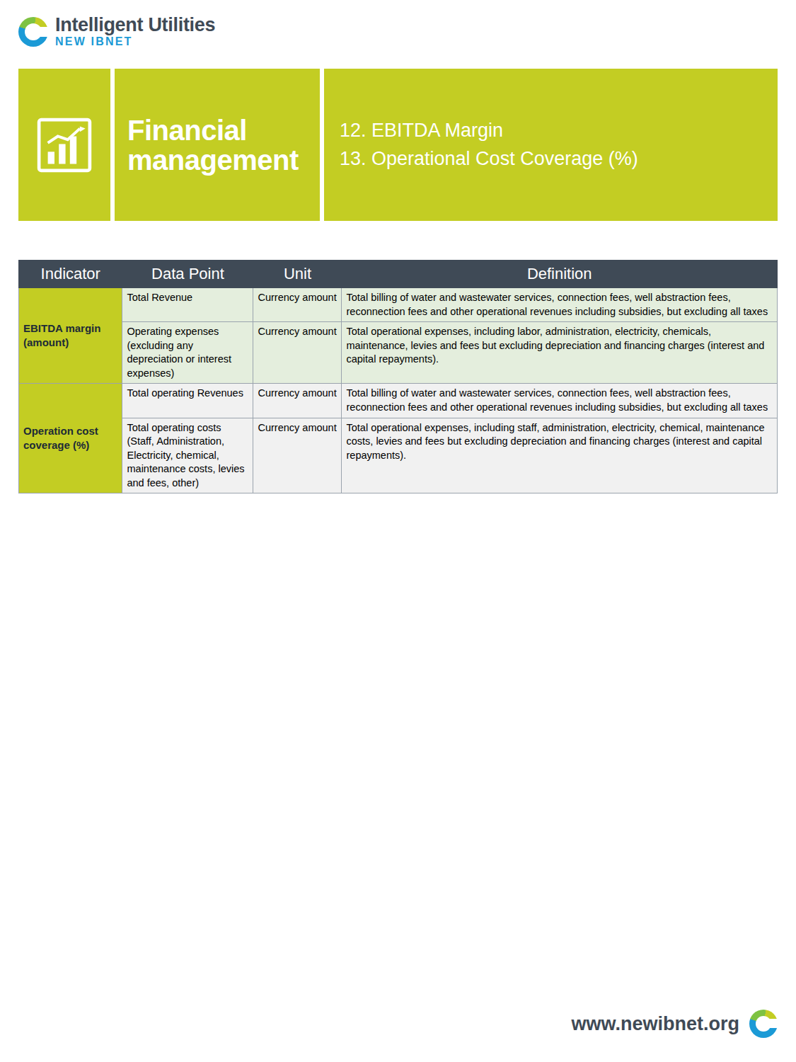Intelligent Utilities
NEW IBNET
Financial
management
12. EBITDA Margin
13. Operational Cost Coverage (%)
| Indicator | Data Point | Unit | Definition |
| --- | --- | --- | --- |
| EBITDA margin (amount) | Total Revenue | Currency amount | Total billing of water and wastewater services, connection fees, well abstraction fees, reconnection fees and other operational revenues including subsidies, but excluding all taxes |
| Operating expenses (excluding any depreciation or interest expenses) | Currency amount | Total operational expenses, including labor, administration, electricity, chemicals, maintenance, levies and fees but excluding depreciation and financing charges (interest and capital repayments). |
| Operation cost coverage (%) | Total operating Revenues | Currency amount | Total billing of water and wastewater services, connection fees, well abstraction fees, reconnection fees and other operational revenues including subsidies, but excluding all taxes |
| Total operating costs (Staff, Administration, Electricity, chemical, maintenance costs, levies and fees, other) | Currency amount | Total operational expenses, including staff, administration, electricity, chemical, maintenance costs, levies and fees but excluding depreciation and financing charges (interest and capital repayments). |
www.newibnet.org